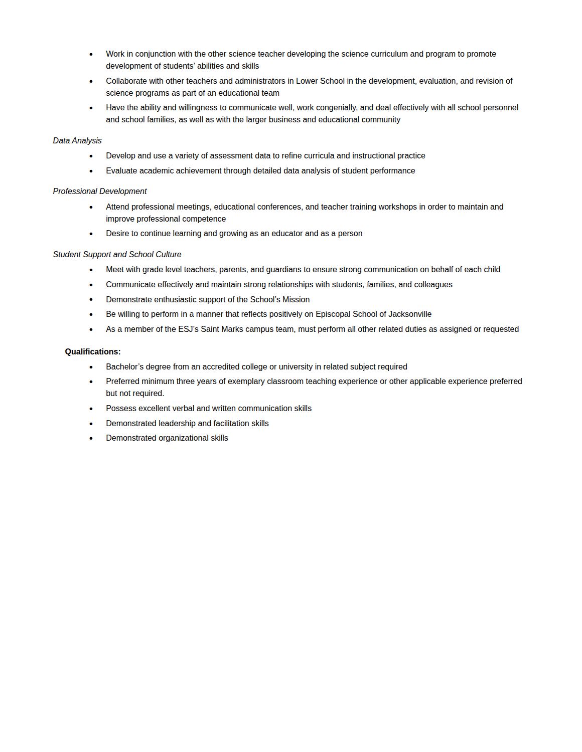Work in conjunction with the other science teacher developing the science curriculum and program to promote development of students’ abilities and skills
Collaborate with other teachers and administrators in Lower School in the development, evaluation, and revision of science programs as part of an educational team
Have the ability and willingness to communicate well, work congenially, and deal effectively with all school personnel and school families, as well as with the larger business and educational community
Data Analysis
Develop and use a variety of assessment data to refine curricula and instructional practice
Evaluate academic achievement through detailed data analysis of student performance
Professional Development
Attend professional meetings, educational conferences, and teacher training workshops in order to maintain and improve professional competence
Desire to continue learning and growing as an educator and as a person
Student Support and School Culture
Meet with grade level teachers, parents, and guardians to ensure strong communication on behalf of each child
Communicate effectively and maintain strong relationships with students, families, and colleagues
Demonstrate enthusiastic support of the School’s Mission
Be willing to perform in a manner that reflects positively on Episcopal School of Jacksonville
As a member of the ESJ’s Saint Marks campus team, must perform all other related duties as assigned or requested
Qualifications:
Bachelor’s degree from an accredited college or university in related subject required
Preferred minimum three years of exemplary classroom teaching experience or other applicable experience preferred but not required.
Possess excellent verbal and written communication skills
Demonstrated leadership and facilitation skills
Demonstrated organizational skills